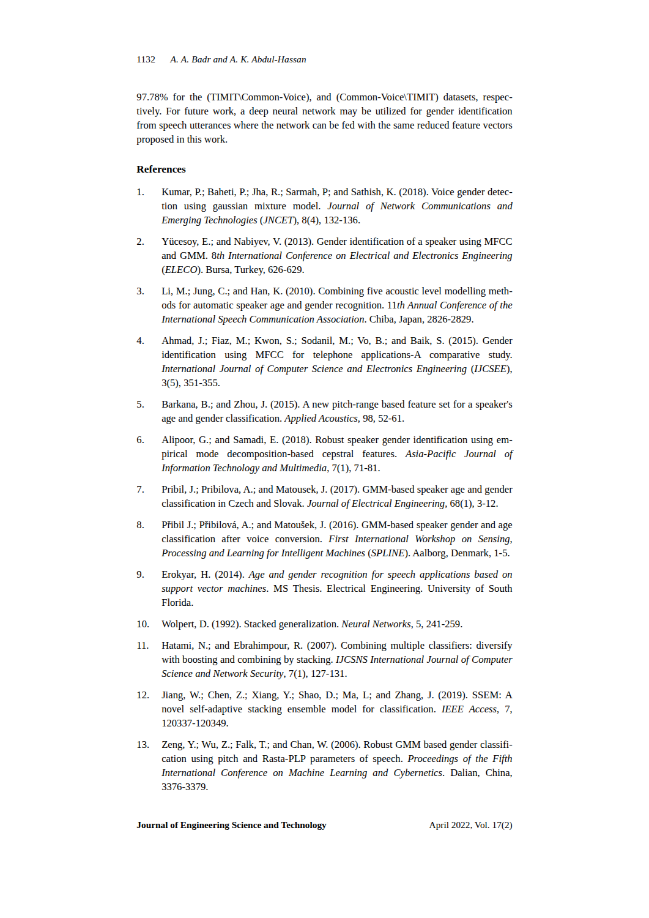1132 A. A. Badr and A. K. Abdul-Hassan
97.78% for the (TIMIT\Common-Voice), and (Common-Voice\TIMIT) datasets, respectively. For future work, a deep neural network may be utilized for gender identification from speech utterances where the network can be fed with the same reduced feature vectors proposed in this work.
References
Kumar, P.; Baheti, P.; Jha, R.; Sarmah, P; and Sathish, K. (2018). Voice gender detection using gaussian mixture model. Journal of Network Communications and Emerging Technologies (JNCET), 8(4), 132-136.
Yücesoy, E.; and Nabiyev, V. (2013). Gender identification of a speaker using MFCC and GMM. 8th International Conference on Electrical and Electronics Engineering (ELECO). Bursa, Turkey, 626-629.
Li, M.; Jung, C.; and Han, K. (2010). Combining five acoustic level modelling methods for automatic speaker age and gender recognition. 11th Annual Conference of the International Speech Communication Association. Chiba, Japan, 2826-2829.
Ahmad, J.; Fiaz, M.; Kwon, S.; Sodanil, M.; Vo, B.; and Baik, S. (2015). Gender identification using MFCC for telephone applications-A comparative study. International Journal of Computer Science and Electronics Engineering (IJCSEE), 3(5), 351-355.
Barkana, B.; and Zhou, J. (2015). A new pitch-range based feature set for a speaker's age and gender classification. Applied Acoustics, 98, 52-61.
Alipoor, G.; and Samadi, E. (2018). Robust speaker gender identification using empirical mode decomposition-based cepstral features. Asia-Pacific Journal of Information Technology and Multimedia, 7(1), 71-81.
Pribil, J.; Pribilova, A.; and Matousek, J. (2017). GMM-based speaker age and gender classification in Czech and Slovak. Journal of Electrical Engineering, 68(1), 3-12.
Přibil J.; Přibilová, A.; and Matoušek, J. (2016). GMM-based speaker gender and age classification after voice conversion. First International Workshop on Sensing, Processing and Learning for Intelligent Machines (SPLINE). Aalborg, Denmark, 1-5.
Erokyar, H. (2014). Age and gender recognition for speech applications based on support vector machines. MS Thesis. Electrical Engineering. University of South Florida.
Wolpert, D. (1992). Stacked generalization. Neural Networks, 5, 241-259.
Hatami, N.; and Ebrahimpour, R. (2007). Combining multiple classifiers: diversify with boosting and combining by stacking. IJCSNS International Journal of Computer Science and Network Security, 7(1), 127-131.
Jiang, W.; Chen, Z.; Xiang, Y.; Shao, D.; Ma, L; and Zhang, J. (2019). SSEM: A novel self-adaptive stacking ensemble model for classification. IEEE Access, 7, 120337-120349.
Zeng, Y.; Wu, Z.; Falk, T.; and Chan, W. (2006). Robust GMM based gender classification using pitch and Rasta-PLP parameters of speech. Proceedings of the Fifth International Conference on Machine Learning and Cybernetics. Dalian, China, 3376-3379.
Journal of Engineering Science and Technology April 2022, Vol. 17(2)